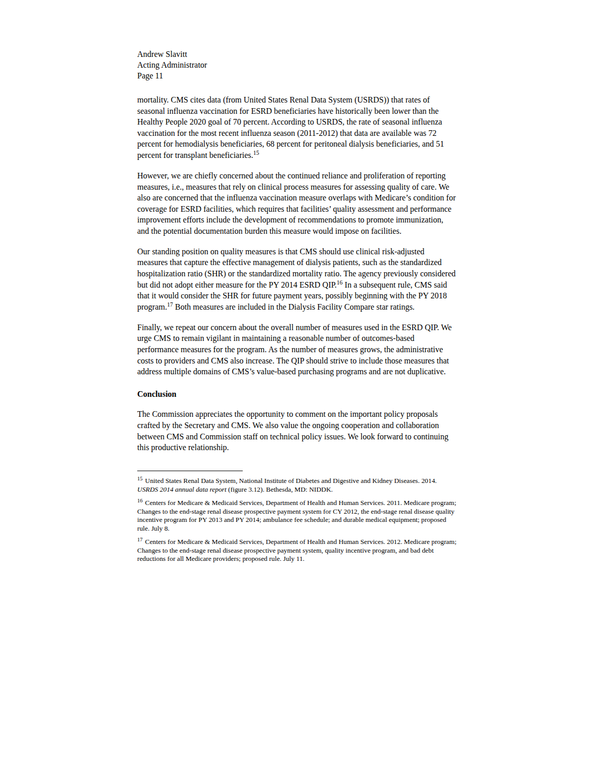Andrew Slavitt
Acting Administrator
Page 11
mortality. CMS cites data (from United States Renal Data System (USRDS)) that rates of seasonal influenza vaccination for ESRD beneficiaries have historically been lower than the Healthy People 2020 goal of 70 percent. According to USRDS, the rate of seasonal influenza vaccination for the most recent influenza season (2011-2012) that data are available was 72 percent for hemodialysis beneficiaries, 68 percent for peritoneal dialysis beneficiaries, and 51 percent for transplant beneficiaries.15
However, we are chiefly concerned about the continued reliance and proliferation of reporting measures, i.e., measures that rely on clinical process measures for assessing quality of care. We also are concerned that the influenza vaccination measure overlaps with Medicare’s condition for coverage for ESRD facilities, which requires that facilities’ quality assessment and performance improvement efforts include the development of recommendations to promote immunization, and the potential documentation burden this measure would impose on facilities.
Our standing position on quality measures is that CMS should use clinical risk-adjusted measures that capture the effective management of dialysis patients, such as the standardized hospitalization ratio (SHR) or the standardized mortality ratio. The agency previously considered but did not adopt either measure for the PY 2014 ESRD QIP.16 In a subsequent rule, CMS said that it would consider the SHR for future payment years, possibly beginning with the PY 2018 program.17 Both measures are included in the Dialysis Facility Compare star ratings.
Finally, we repeat our concern about the overall number of measures used in the ESRD QIP. We urge CMS to remain vigilant in maintaining a reasonable number of outcomes-based performance measures for the program. As the number of measures grows, the administrative costs to providers and CMS also increase. The QIP should strive to include those measures that address multiple domains of CMS’s value-based purchasing programs and are not duplicative.
Conclusion
The Commission appreciates the opportunity to comment on the important policy proposals crafted by the Secretary and CMS. We also value the ongoing cooperation and collaboration between CMS and Commission staff on technical policy issues. We look forward to continuing this productive relationship.
15 United States Renal Data System, National Institute of Diabetes and Digestive and Kidney Diseases. 2014. USRDS 2014 annual data report (figure 3.12). Bethesda, MD: NIDDK.
16 Centers for Medicare & Medicaid Services, Department of Health and Human Services. 2011. Medicare program; Changes to the end-stage renal disease prospective payment system for CY 2012, the end-stage renal disease quality incentive program for PY 2013 and PY 2014; ambulance fee schedule; and durable medical equipment; proposed rule. July 8.
17 Centers for Medicare & Medicaid Services, Department of Health and Human Services. 2012. Medicare program; Changes to the end-stage renal disease prospective payment system, quality incentive program, and bad debt reductions for all Medicare providers; proposed rule. July 11.